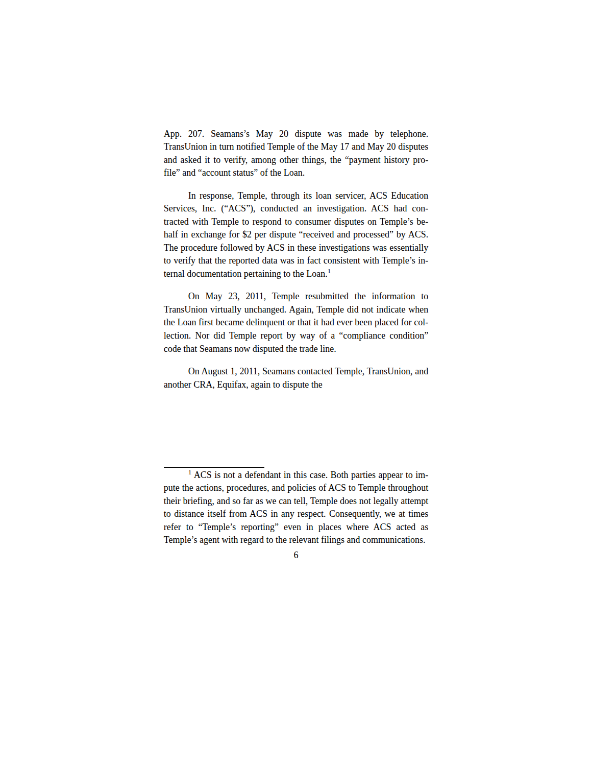App. 207. Seamans’s May 20 dispute was made by telephone. TransUnion in turn notified Temple of the May 17 and May 20 disputes and asked it to verify, among other things, the “payment history profile” and “account status” of the Loan.
In response, Temple, through its loan servicer, ACS Education Services, Inc. (“ACS”), conducted an investigation. ACS had contracted with Temple to respond to consumer disputes on Temple’s behalf in exchange for $2 per dispute “received and processed” by ACS. The procedure followed by ACS in these investigations was essentially to verify that the reported data was in fact consistent with Temple’s internal documentation pertaining to the Loan.1
On May 23, 2011, Temple resubmitted the information to TransUnion virtually unchanged. Again, Temple did not indicate when the Loan first became delinquent or that it had ever been placed for collection. Nor did Temple report by way of a “compliance condition” code that Seamans now disputed the trade line.
On August 1, 2011, Seamans contacted Temple, TransUnion, and another CRA, Equifax, again to dispute the
1 ACS is not a defendant in this case. Both parties appear to impute the actions, procedures, and policies of ACS to Temple throughout their briefing, and so far as we can tell, Temple does not legally attempt to distance itself from ACS in any respect. Consequently, we at times refer to “Temple’s reporting” even in places where ACS acted as Temple’s agent with regard to the relevant filings and communications.
6